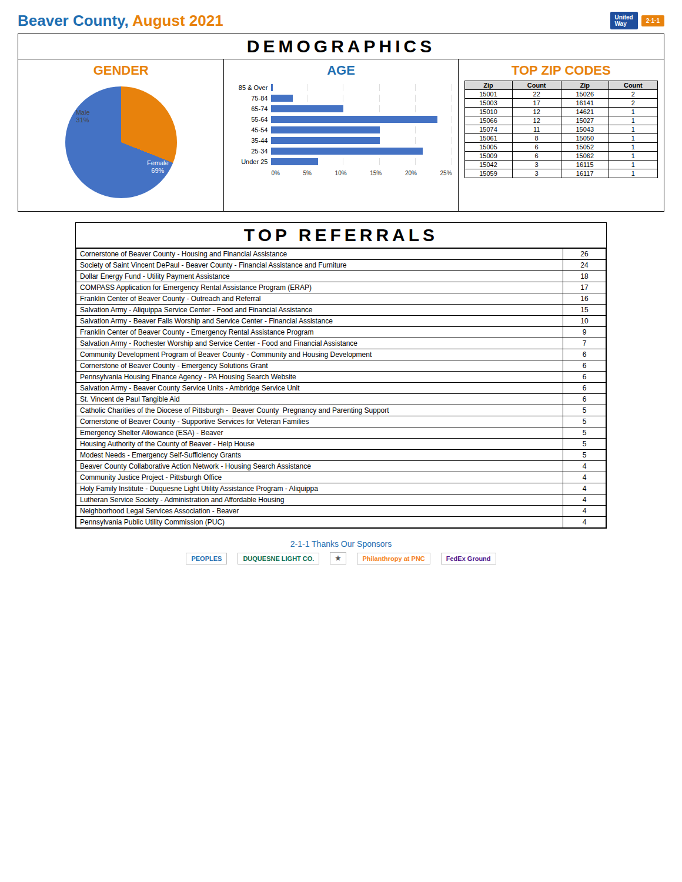Beaver County, August 2021
United
Way
2·1·1
DEMOGRAPHICS
GENDER
Male
31%
Female
69%
AGE
85 & Over
75-84
65-74
55-64
45-54
35-44
25-34
Under 25
0% 5% 10% 15% 20% 25%
TOP ZIP CODES
| Zip | Count | Zip | Count |
| --- | --- | --- | --- |
| 15001 | 22 | 15026 | 2 |
| 15003 | 17 | 16141 | 2 |
| 15010 | 12 | 14621 | 1 |
| 15066 | 12 | 15027 | 1 |
| 15074 | 11 | 15043 | 1 |
| 15061 | 8 | 15050 | 1 |
| 15005 | 6 | 15052 | 1 |
| 15009 | 6 | 15062 | 1 |
| 15042 | 3 | 16115 | 1 |
| 15059 | 3 | 16117 | 1 |
TOP REFERRALS
| Cornerstone of Beaver County - Housing and Financial Assistance | 26 |
| Society of Saint Vincent DePaul - Beaver County - Financial Assistance and Furniture | 24 |
| Dollar Energy Fund - Utility Payment Assistance | 18 |
| COMPASS Application for Emergency Rental Assistance Program (ERAP) | 17 |
| Franklin Center of Beaver County - Outreach and Referral | 16 |
| Salvation Army - Aliquippa Service Center - Food and Financial Assistance | 15 |
| Salvation Army - Beaver Falls Worship and Service Center - Financial Assistance | 10 |
| Franklin Center of Beaver County - Emergency Rental Assistance Program | 9 |
| Salvation Army - Rochester Worship and Service Center - Food and Financial Assistance | 7 |
| Community Development Program of Beaver County - Community and Housing Development | 6 |
| Cornerstone of Beaver County - Emergency Solutions Grant | 6 |
| Pennsylvania Housing Finance Agency - PA Housing Search Website | 6 |
| Salvation Army - Beaver County Service Units - Ambridge Service Unit | 6 |
| St. Vincent de Paul Tangible Aid | 6 |
| Catholic Charities of the Diocese of Pittsburgh - Beaver County Pregnancy and Parenting Support | 5 |
| Cornerstone of Beaver County - Supportive Services for Veteran Families | 5 |
| Emergency Shelter Allowance (ESA) - Beaver | 5 |
| Housing Authority of the County of Beaver - Help House | 5 |
| Modest Needs - Emergency Self-Sufficiency Grants | 5 |
| Beaver County Collaborative Action Network - Housing Search Assistance | 4 |
| Community Justice Project - Pittsburgh Office | 4 |
| Holy Family Institute - Duquesne Light Utility Assistance Program - Aliquippa | 4 |
| Lutheran Service Society - Administration and Affordable Housing | 4 |
| Neighborhood Legal Services Association - Beaver | 4 |
| Pennsylvania Public Utility Commission (PUC) | 4 |
2-1-1 Thanks Our Sponsors
PEOPLES DUQUESNE LIGHT CO. ★ Philanthropy at PNC FedEx Ground